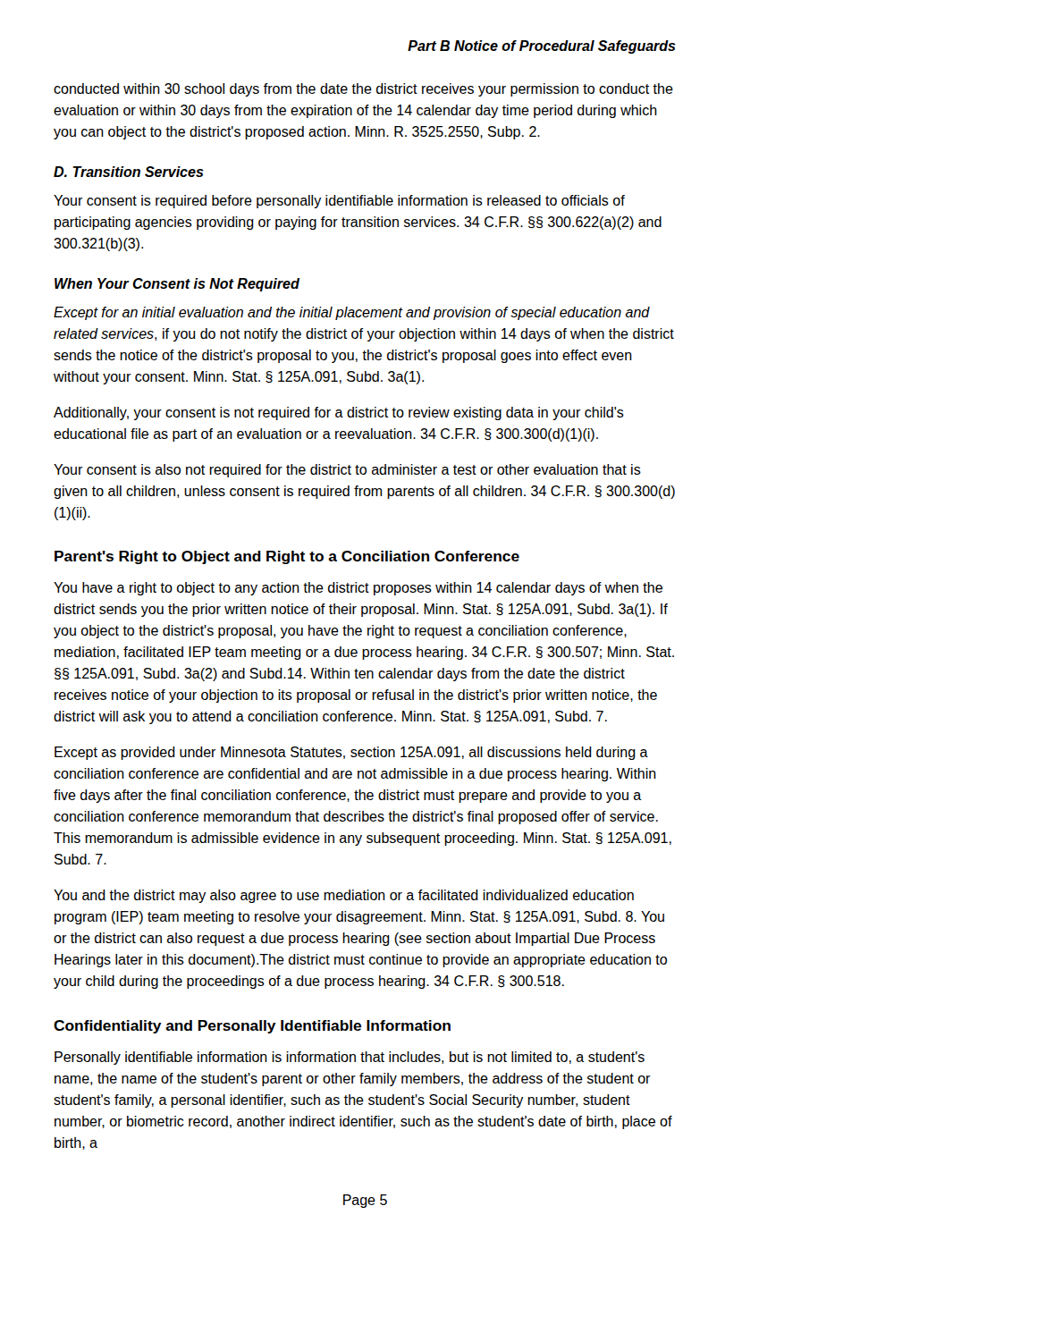Part B Notice of Procedural Safeguards
conducted within 30 school days from the date the district receives your permission to conduct the evaluation or within 30 days from the expiration of the 14 calendar day time period during which you can object to the district's proposed action. Minn. R. 3525.2550, Subp. 2.
D. Transition Services
Your consent is required before personally identifiable information is released to officials of participating agencies providing or paying for transition services. 34 C.F.R. §§ 300.622(a)(2) and 300.321(b)(3).
When Your Consent is Not Required
Except for an initial evaluation and the initial placement and provision of special education and related services, if you do not notify the district of your objection within 14 days of when the district sends the notice of the district's proposal to you, the district's proposal goes into effect even without your consent. Minn. Stat. § 125A.091, Subd. 3a(1).
Additionally, your consent is not required for a district to review existing data in your child's educational file as part of an evaluation or a reevaluation. 34 C.F.R. § 300.300(d)(1)(i).
Your consent is also not required for the district to administer a test or other evaluation that is given to all children, unless consent is required from parents of all children. 34 C.F.R. § 300.300(d)(1)(ii).
Parent's Right to Object and Right to a Conciliation Conference
You have a right to object to any action the district proposes within 14 calendar days of when the district sends you the prior written notice of their proposal. Minn. Stat. § 125A.091, Subd. 3a(1). If you object to the district's proposal, you have the right to request a conciliation conference, mediation, facilitated IEP team meeting or a due process hearing. 34 C.F.R. § 300.507; Minn. Stat. §§ 125A.091, Subd. 3a(2) and Subd.14. Within ten calendar days from the date the district receives notice of your objection to its proposal or refusal in the district's prior written notice, the district will ask you to attend a conciliation conference. Minn. Stat. § 125A.091, Subd. 7.
Except as provided under Minnesota Statutes, section 125A.091, all discussions held during a conciliation conference are confidential and are not admissible in a due process hearing. Within five days after the final conciliation conference, the district must prepare and provide to you a conciliation conference memorandum that describes the district's final proposed offer of service. This memorandum is admissible evidence in any subsequent proceeding. Minn. Stat. § 125A.091, Subd. 7.
You and the district may also agree to use mediation or a facilitated individualized education program (IEP) team meeting to resolve your disagreement. Minn. Stat. § 125A.091, Subd. 8. You or the district can also request a due process hearing (see section about Impartial Due Process Hearings later in this document).The district must continue to provide an appropriate education to your child during the proceedings of a due process hearing. 34 C.F.R. § 300.518.
Confidentiality and Personally Identifiable Information
Personally identifiable information is information that includes, but is not limited to, a student's name, the name of the student's parent or other family members, the address of the student or student's family, a personal identifier, such as the student's Social Security number, student number, or biometric record, another indirect identifier, such as the student's date of birth, place of birth, a
Page 5